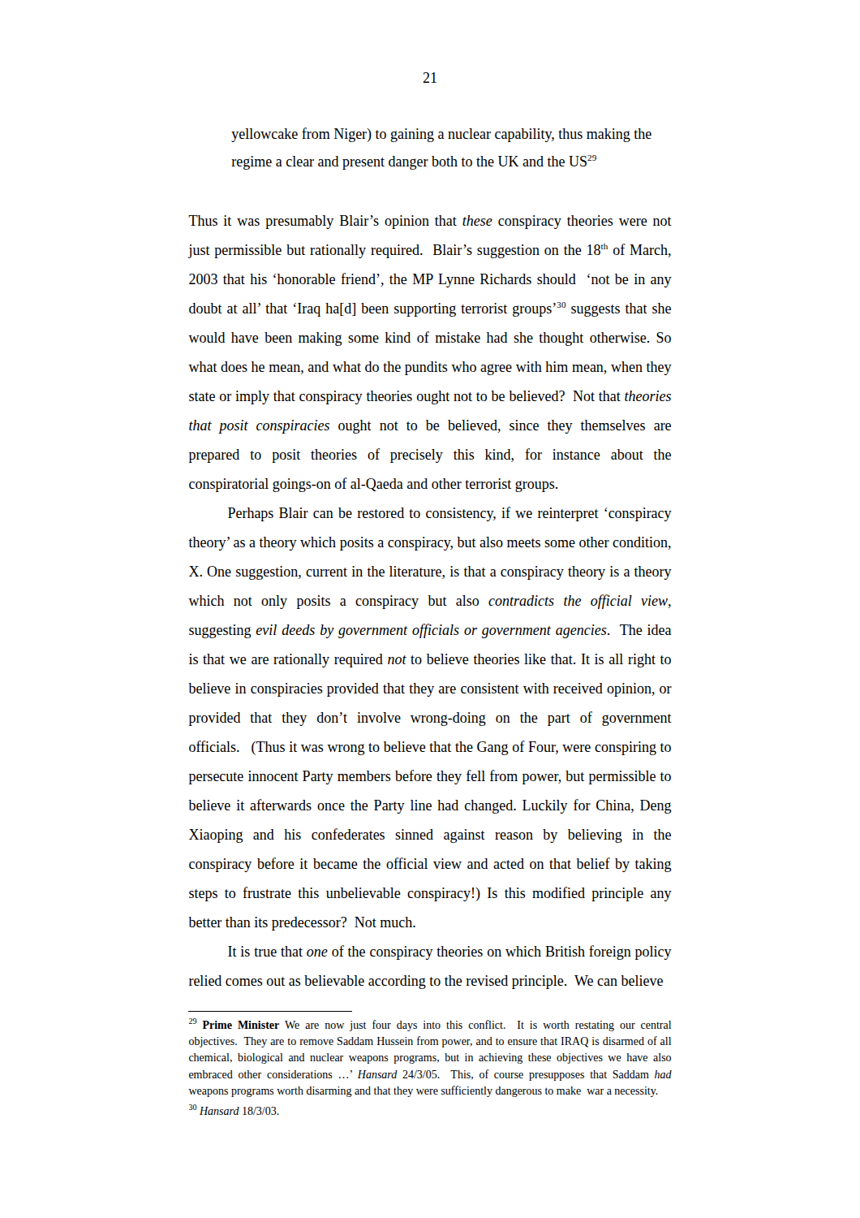21
yellowcake from Niger) to gaining a nuclear capability, thus making the regime a clear and present danger both to the UK and the US29
Thus it was presumably Blair’s opinion that these conspiracy theories were not just permissible but rationally required. Blair’s suggestion on the 18th of March, 2003 that his ‘honorable friend’, the MP Lynne Richards should ‘not be in any doubt at all’ that ‘Iraq ha[d] been supporting terrorist groups’30 suggests that she would have been making some kind of mistake had she thought otherwise. So what does he mean, and what do the pundits who agree with him mean, when they state or imply that conspiracy theories ought not to be believed? Not that theories that posit conspiracies ought not to be believed, since they themselves are prepared to posit theories of precisely this kind, for instance about the conspiratorial goings-on of al-Qaeda and other terrorist groups.
Perhaps Blair can be restored to consistency, if we reinterpret ‘conspiracy theory’ as a theory which posits a conspiracy, but also meets some other condition, X. One suggestion, current in the literature, is that a conspiracy theory is a theory which not only posits a conspiracy but also contradicts the official view, suggesting evil deeds by government officials or government agencies. The idea is that we are rationally required not to believe theories like that. It is all right to believe in conspiracies provided that they are consistent with received opinion, or provided that they don’t involve wrong-doing on the part of government officials. (Thus it was wrong to believe that the Gang of Four, were conspiring to persecute innocent Party members before they fell from power, but permissible to believe it afterwards once the Party line had changed. Luckily for China, Deng Xiaoping and his confederates sinned against reason by believing in the conspiracy before it became the official view and acted on that belief by taking steps to frustrate this unbelievable conspiracy!) Is this modified principle any better than its predecessor? Not much.
It is true that one of the conspiracy theories on which British foreign policy relied comes out as believable according to the revised principle. We can believe
29 Prime Minister We are now just four days into this conflict. It is worth restating our central objectives. They are to remove Saddam Hussein from power, and to ensure that IRAQ is disarmed of all chemical, biological and nuclear weapons programs, but in achieving these objectives we have also embraced other considerations …’ Hansard 24/3/05. This, of course presupposes that Saddam had weapons programs worth disarming and that they were sufficiently dangerous to make war a necessity.
30 Hansard 18/3/03.